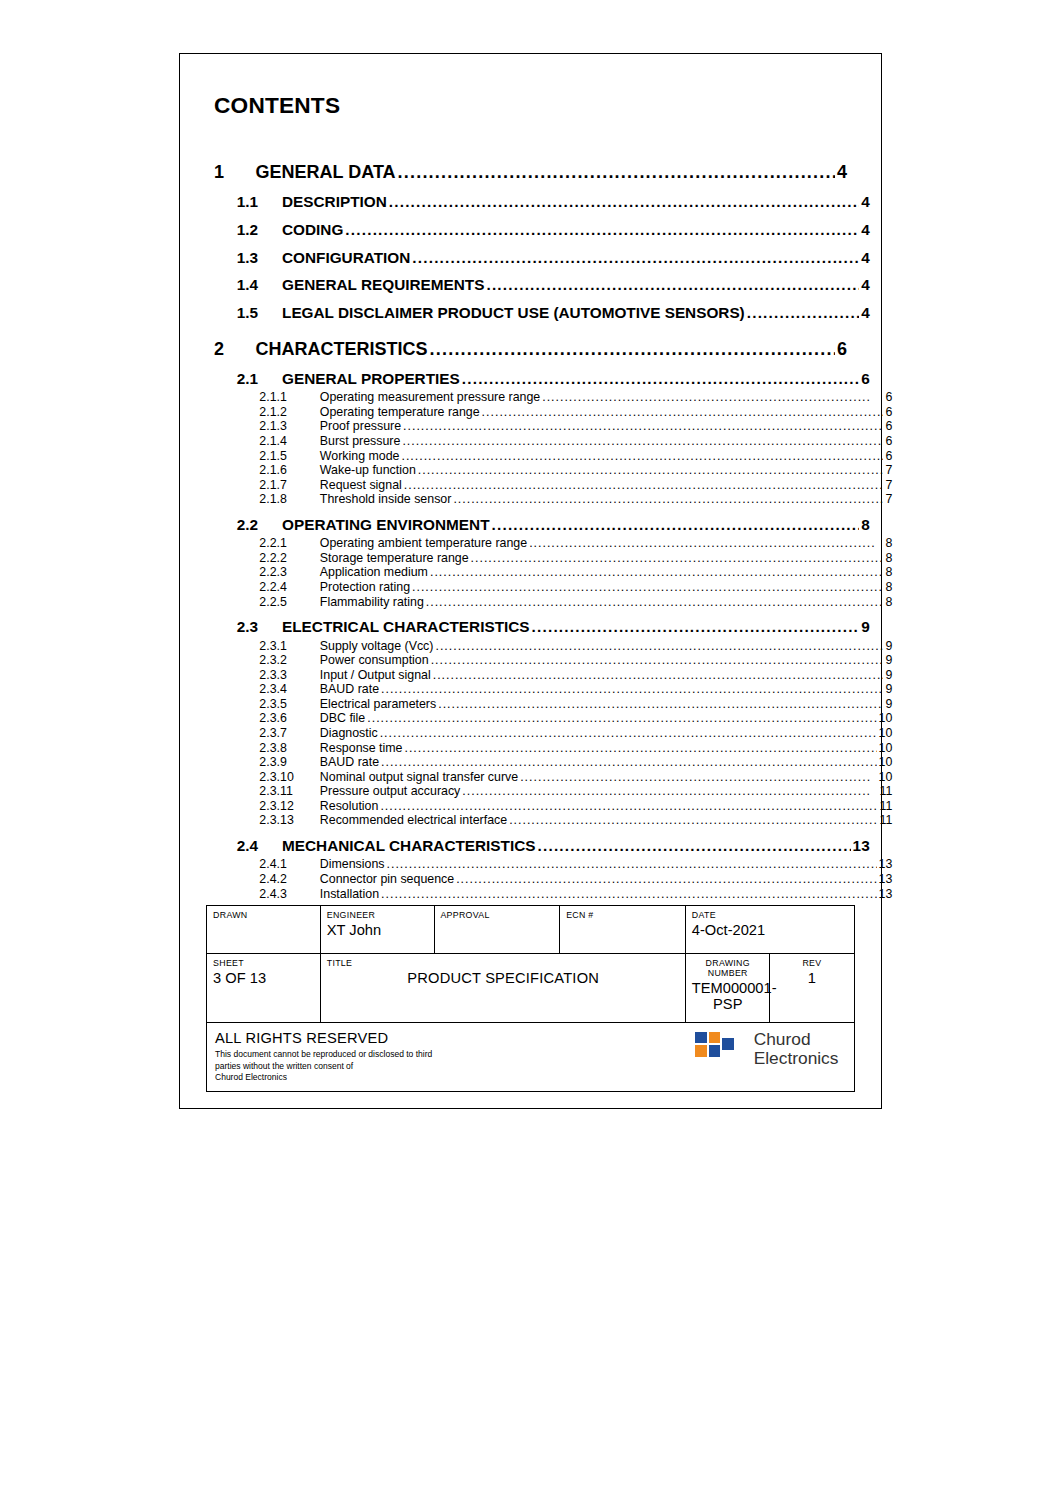CONTENTS
1 GENERAL DATA ................................................................................................. 4
1.1 DESCRIPTION .............................................................................................................. 4
1.2 CODING ....................................................................................................................... 4
1.3 CONFIGURATION ..................................................................................................... 4
1.4 GENERAL REQUIREMENTS ....................................................................................... 4
1.5 LEGAL DISCLAIMER PRODUCT USE (AUTOMOTIVE SENSORS) ............................. 4
2 CHARACTERISTICS ............................................................................................. 6
2.1 GENERAL PROPERTIES .............................................................................................. 6
2.1.1 Operating measurement pressure range .......................................................................... 6
2.1.2 Operating temperature range ............................................................................................. 6
2.1.3 Proof pressure ................................................................................................................. 6
2.1.4 Burst pressure ................................................................................................................. 6
2.1.5 Working mode ................................................................................................................. 6
2.1.6 Wake-up function ........................................................................................................... 7
2.1.7 Request signal ................................................................................................................ 7
2.1.8 Threshold inside sensor ................................................................................................... 7
2.2 OPERATING ENVIRONMENT ............................................................................................. 8
2.2.1 Operating ambient temperature range .............................................................................. 8
2.2.2 Storage temperature range ............................................................................................... 8
2.2.3 Application medium ......................................................................................................... 8
2.2.4 Protection rating ............................................................................................................. 8
2.2.5 Flammability rating ......................................................................................................... 8
2.3 ELECTRICAL CHARACTERISTICS ................................................................................ 9
2.3.1 Supply voltage (Vcc) ....................................................................................................... 9
2.3.2 Power consumption ......................................................................................................... 9
2.3.3 Input / Output signal ....................................................................................................... 9
2.3.4 BAUD rate ..................................................................................................................... 9
2.3.5 Electrical parameters ..................................................................................................... 9
2.3.6 DBC file ....................................................................................................................... 10
2.3.7 Diagnostic .................................................................................................................... 10
2.3.8 Response time .............................................................................................................. 10
2.3.9 BAUD rate .................................................................................................................... 10
2.3.10 Nominal output signal transfer curve ............................................................................... 10
2.3.11 Pressure output accuracy ............................................................................................ 11
2.3.12 Resolution .................................................................................................................... 11
2.3.13 Recommended electrical interface ................................................................................... 11
2.4 MECHANICAL CHARACTERISTICS ............................................................................. 13
2.4.1 Dimensions ................................................................................................................... 13
2.4.2 Connector pin sequence .................................................................................................. 13
2.4.3 Installation .................................................................................................................... 13
| DRAWN | ENGINEER XT John | APPROVAL | ECN # | DATE 4-Oct-2021 |
| SHEET 3 OF 13 | TITLE PRODUCT SPECIFICATION | DRAWING NUMBER TEM000001-PSP | REV 1 |
ALL RIGHTS RESERVED
This document cannot be reproduced or disclosed to third
parties without the written consent of
Churod Electronics
Churod
Electronics